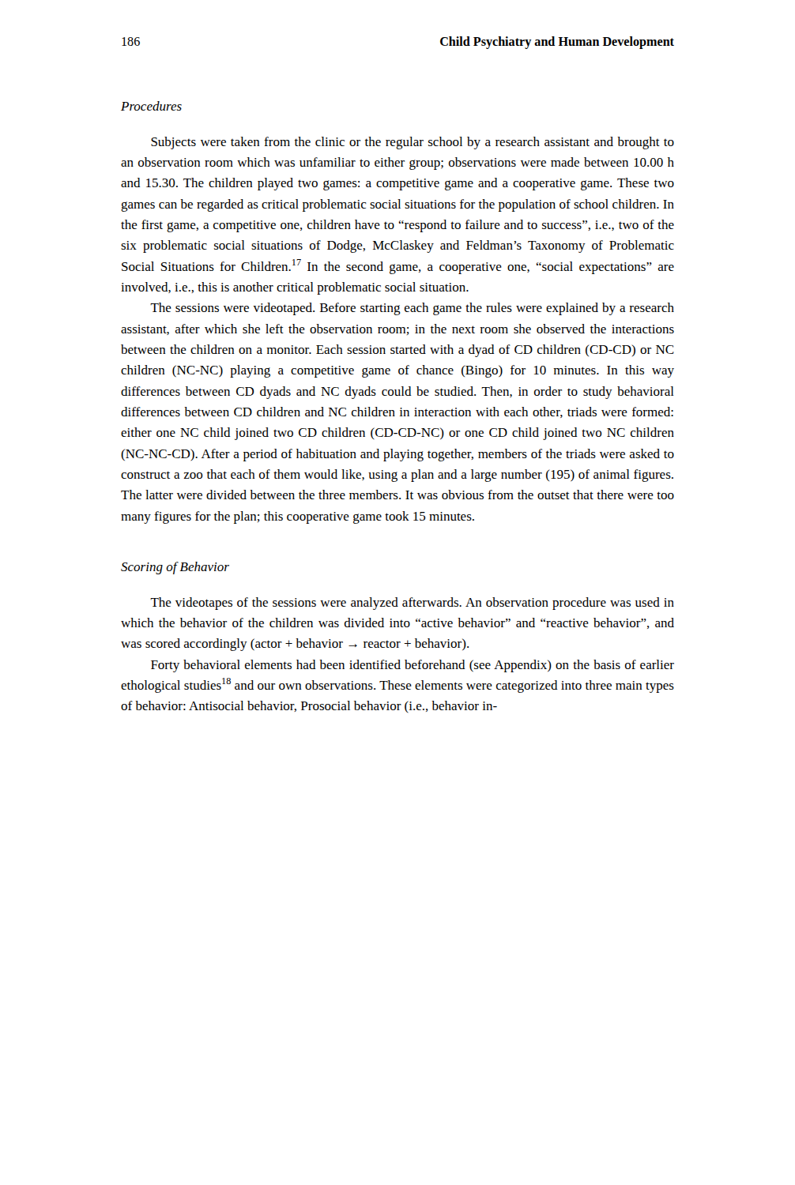186 Child Psychiatry and Human Development
Procedures
Subjects were taken from the clinic or the regular school by a research assistant and brought to an observation room which was unfamiliar to either group; observations were made between 10.00 h and 15.30. The children played two games: a competitive game and a cooperative game. These two games can be regarded as critical problematic social situations for the population of school children. In the first game, a competitive one, children have to “respond to failure and to success”, i.e., two of the six problematic social situations of Dodge, McClaskey and Feldman’s Taxonomy of Problematic Social Situations for Children.17 In the second game, a cooperative one, “social expectations” are involved, i.e., this is another critical problematic social situation.
The sessions were videotaped. Before starting each game the rules were explained by a research assistant, after which she left the observation room; in the next room she observed the interactions between the children on a monitor. Each session started with a dyad of CD children (CD-CD) or NC children (NC-NC) playing a competitive game of chance (Bingo) for 10 minutes. In this way differences between CD dyads and NC dyads could be studied. Then, in order to study behavioral differences between CD children and NC children in interaction with each other, triads were formed: either one NC child joined two CD children (CD-CD-NC) or one CD child joined two NC children (NC-NC-CD). After a period of habituation and playing together, members of the triads were asked to construct a zoo that each of them would like, using a plan and a large number (195) of animal figures. The latter were divided between the three members. It was obvious from the outset that there were too many figures for the plan; this cooperative game took 15 minutes.
Scoring of Behavior
The videotapes of the sessions were analyzed afterwards. An observation procedure was used in which the behavior of the children was divided into “active behavior” and “reactive behavior”, and was scored accordingly (actor + behavior → reactor + behavior).
Forty behavioral elements had been identified beforehand (see Appendix) on the basis of earlier ethological studies18 and our own observations. These elements were categorized into three main types of behavior: Antisocial behavior, Prosocial behavior (i.e., behavior in-